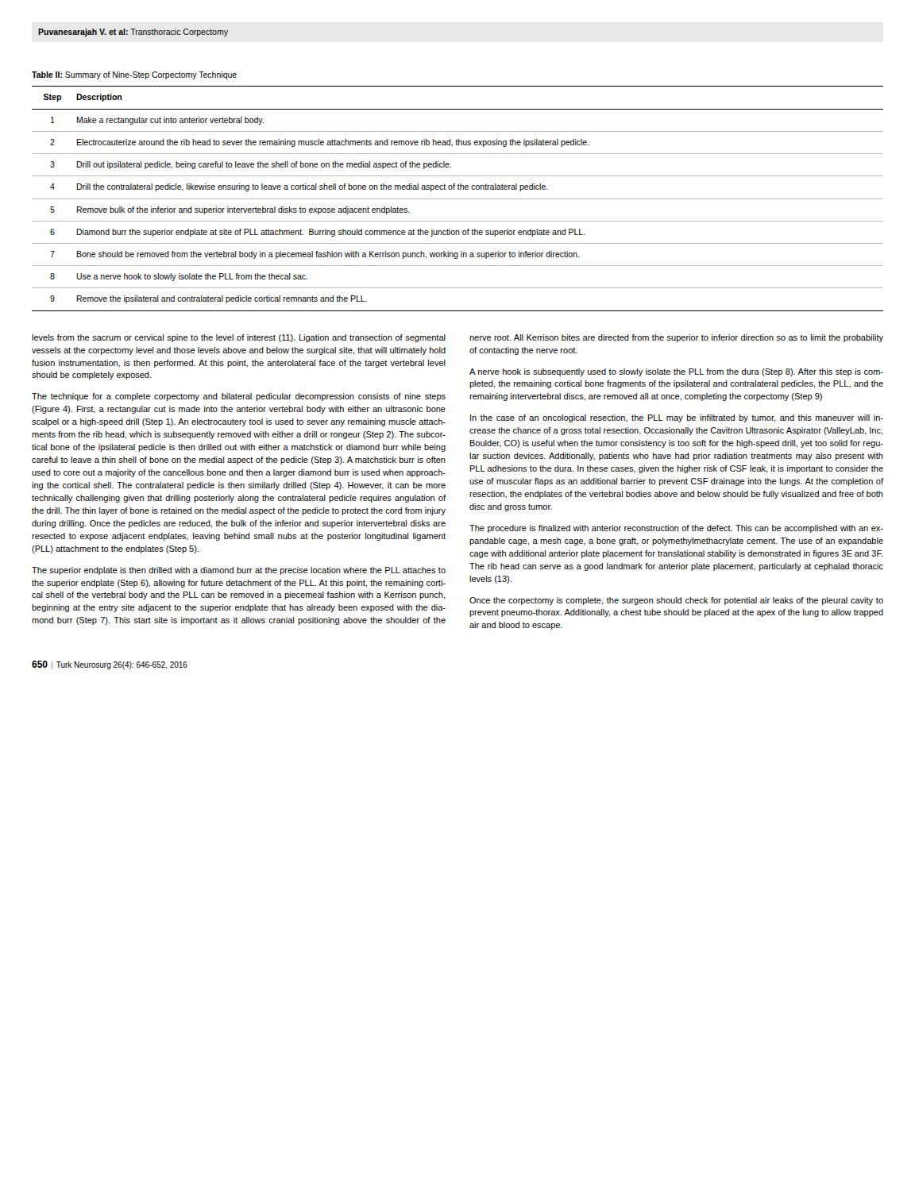Puvanesarajah V. et al: Transthoracic Corpectomy
Table II: Summary of Nine-Step Corpectomy Technique
| Step | Description |
| --- | --- |
| 1 | Make a rectangular cut into anterior vertebral body. |
| 2 | Electrocauterize around the rib head to sever the remaining muscle attachments and remove rib head, thus exposing the ipsilateral pedicle. |
| 3 | Drill out ipsilateral pedicle, being careful to leave the shell of bone on the medial aspect of the pedicle. |
| 4 | Drill the contralateral pedicle, likewise ensuring to leave a cortical shell of bone on the medial aspect of the contralateral pedicle. |
| 5 | Remove bulk of the inferior and superior intervertebral disks to expose adjacent endplates. |
| 6 | Diamond burr the superior endplate at site of PLL attachment. Burring should commence at the junction of the superior endplate and PLL. |
| 7 | Bone should be removed from the vertebral body in a piecemeal fashion with a Kerrison punch, working in a superior to inferior direction. |
| 8 | Use a nerve hook to slowly isolate the PLL from the thecal sac. |
| 9 | Remove the ipsilateral and contralateral pedicle cortical remnants and the PLL. |
levels from the sacrum or cervical spine to the level of interest (11). Ligation and transection of segmental vessels at the corpectomy level and those levels above and below the surgical site, that will ultimately hold fusion instrumentation, is then performed. At this point, the anterolateral face of the target vertebral level should be completely exposed.
The technique for a complete corpectomy and bilateral pedicular decompression consists of nine steps (Figure 4). First, a rectangular cut is made into the anterior vertebral body with either an ultrasonic bone scalpel or a high-speed drill (Step 1). An electrocautery tool is used to sever any remaining muscle attachments from the rib head, which is subsequently removed with either a drill or rongeur (Step 2). The subcortical bone of the ipsilateral pedicle is then drilled out with either a matchstick or diamond burr while being careful to leave a thin shell of bone on the medial aspect of the pedicle (Step 3). A matchstick burr is often used to core out a majority of the cancellous bone and then a larger diamond burr is used when approaching the cortical shell. The contralateral pedicle is then similarly drilled (Step 4). However, it can be more technically challenging given that drilling posteriorly along the contralateral pedicle requires angulation of the drill. The thin layer of bone is retained on the medial aspect of the pedicle to protect the cord from injury during drilling. Once the pedicles are reduced, the bulk of the inferior and superior intervertebral disks are resected to expose adjacent endplates, leaving behind small nubs at the posterior longitudinal ligament (PLL) attachment to the endplates (Step 5).
The superior endplate is then drilled with a diamond burr at the precise location where the PLL attaches to the superior endplate (Step 6), allowing for future detachment of the PLL. At this point, the remaining cortical shell of the vertebral body and the PLL can be removed in a piecemeal fashion with a Kerrison punch, beginning at the entry site adjacent to the superior endplate that has already been exposed with the diamond burr (Step 7). This start site is important as it allows cranial positioning above the shoulder of the nerve root. All Kerrison bites are directed from the superior to inferior direction so as to limit the probability of contacting the nerve root.
A nerve hook is subsequently used to slowly isolate the PLL from the dura (Step 8). After this step is completed, the remaining cortical bone fragments of the ipsilateral and contralateral pedicles, the PLL, and the remaining intervertebral discs, are removed all at once, completing the corpectomy (Step 9)
In the case of an oncological resection, the PLL may be infiltrated by tumor, and this maneuver will increase the chance of a gross total resection. Occasionally the Cavitron Ultrasonic Aspirator (ValleyLab, Inc, Boulder, CO) is useful when the tumor consistency is too soft for the high-speed drill, yet too solid for regular suction devices. Additionally, patients who have had prior radiation treatments may also present with PLL adhesions to the dura. In these cases, given the higher risk of CSF leak, it is important to consider the use of muscular flaps as an additional barrier to prevent CSF drainage into the lungs. At the completion of resection, the endplates of the vertebral bodies above and below should be fully visualized and free of both disc and gross tumor.
The procedure is finalized with anterior reconstruction of the defect. This can be accomplished with an expandable cage, a mesh cage, a bone graft, or polymethylmethacrylate cement. The use of an expandable cage with additional anterior plate placement for translational stability is demonstrated in figures 3E and 3F. The rib head can serve as a good landmark for anterior plate placement, particularly at cephalad thoracic levels (13).
Once the corpectomy is complete, the surgeon should check for potential air leaks of the pleural cavity to prevent pneumo-thorax. Additionally, a chest tube should be placed at the apex of the lung to allow trapped air and blood to escape.
650|Turk Neurosurg 26(4): 646-652, 2016